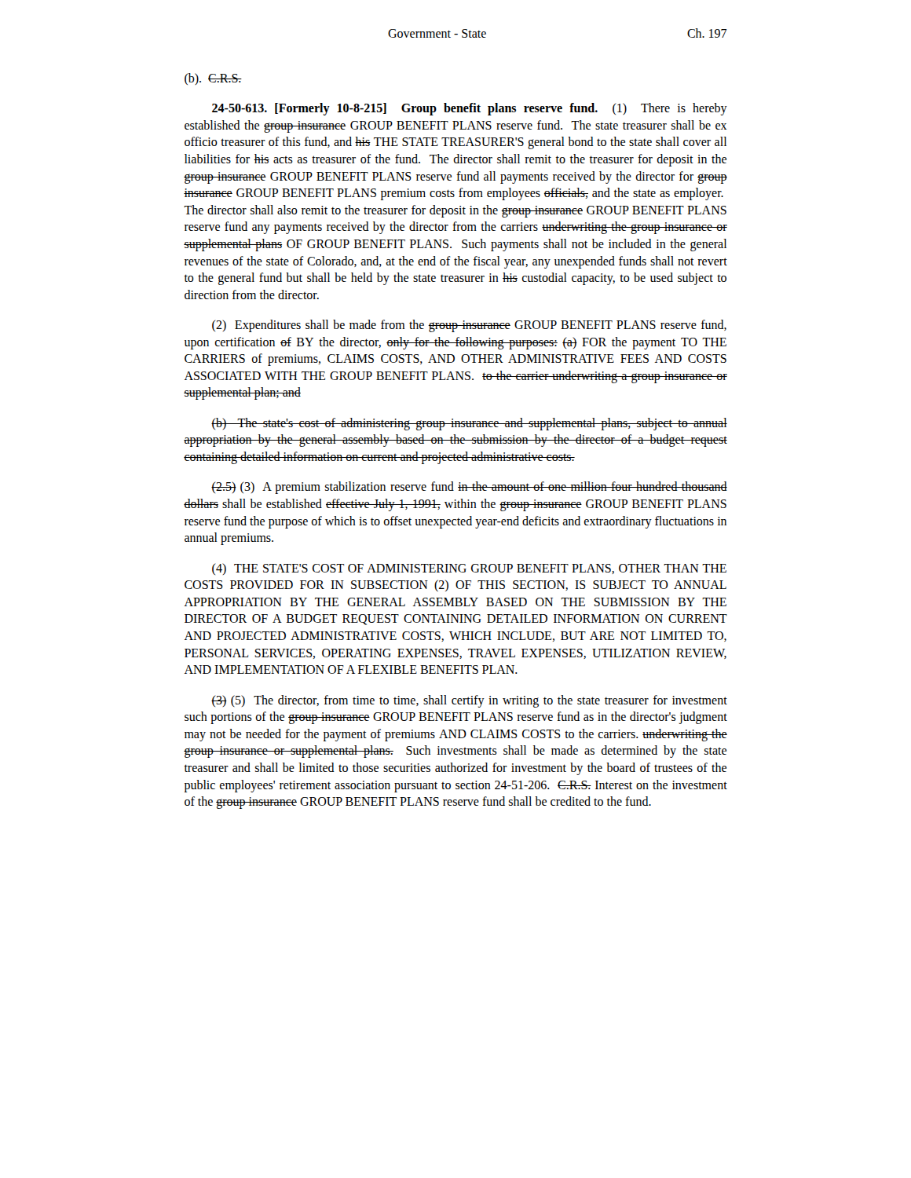Government - State
Ch. 197
(b). C.R.S.
24-50-613. [Formerly 10-8-215] Group benefit plans reserve fund. (1) There is hereby established the group insurance GROUP BENEFIT PLANS reserve fund. The state treasurer shall be ex officio treasurer of this fund, and his THE STATE TREASURER'S general bond to the state shall cover all liabilities for his acts as treasurer of the fund. The director shall remit to the treasurer for deposit in the group insurance GROUP BENEFIT PLANS reserve fund all payments received by the director for group insurance GROUP BENEFIT PLANS premium costs from employees officials, and the state as employer. The director shall also remit to the treasurer for deposit in the group insurance GROUP BENEFIT PLANS reserve fund any payments received by the director from the carriers underwriting the group insurance or supplemental plans OF GROUP BENEFIT PLANS. Such payments shall not be included in the general revenues of the state of Colorado, and, at the end of the fiscal year, any unexpended funds shall not revert to the general fund but shall be held by the state treasurer in his custodial capacity, to be used subject to direction from the director.
(2) Expenditures shall be made from the group insurance GROUP BENEFIT PLANS reserve fund, upon certification of BY the director, only for the following purposes: (a) FOR the payment TO THE CARRIERS of premiums, CLAIMS COSTS, AND OTHER ADMINISTRATIVE FEES AND COSTS ASSOCIATED WITH THE GROUP BENEFIT PLANS. to the carrier underwriting a group insurance or supplemental plan; and
(b) The state's cost of administering group insurance and supplemental plans, subject to annual appropriation by the general assembly based on the submission by the director of a budget request containing detailed information on current and projected administrative costs.
(2.5) (3) A premium stabilization reserve fund in the amount of one million four hundred thousand dollars shall be established effective July 1, 1991, within the group insurance GROUP BENEFIT PLANS reserve fund the purpose of which is to offset unexpected year-end deficits and extraordinary fluctuations in annual premiums.
(4) THE STATE'S COST OF ADMINISTERING GROUP BENEFIT PLANS, OTHER THAN THE COSTS PROVIDED FOR IN SUBSECTION (2) OF THIS SECTION, IS SUBJECT TO ANNUAL APPROPRIATION BY THE GENERAL ASSEMBLY BASED ON THE SUBMISSION BY THE DIRECTOR OF A BUDGET REQUEST CONTAINING DETAILED INFORMATION ON CURRENT AND PROJECTED ADMINISTRATIVE COSTS, WHICH INCLUDE, BUT ARE NOT LIMITED TO, PERSONAL SERVICES, OPERATING EXPENSES, TRAVEL EXPENSES, UTILIZATION REVIEW, AND IMPLEMENTATION OF A FLEXIBLE BENEFITS PLAN.
(3) (5) The director, from time to time, shall certify in writing to the state treasurer for investment such portions of the group insurance GROUP BENEFIT PLANS reserve fund as in the director's judgment may not be needed for the payment of premiums AND CLAIMS COSTS to the carriers. underwriting the group insurance or supplemental plans. Such investments shall be made as determined by the state treasurer and shall be limited to those securities authorized for investment by the board of trustees of the public employees' retirement association pursuant to section 24-51-206. C.R.S. Interest on the investment of the group insurance GROUP BENEFIT PLANS reserve fund shall be credited to the fund.